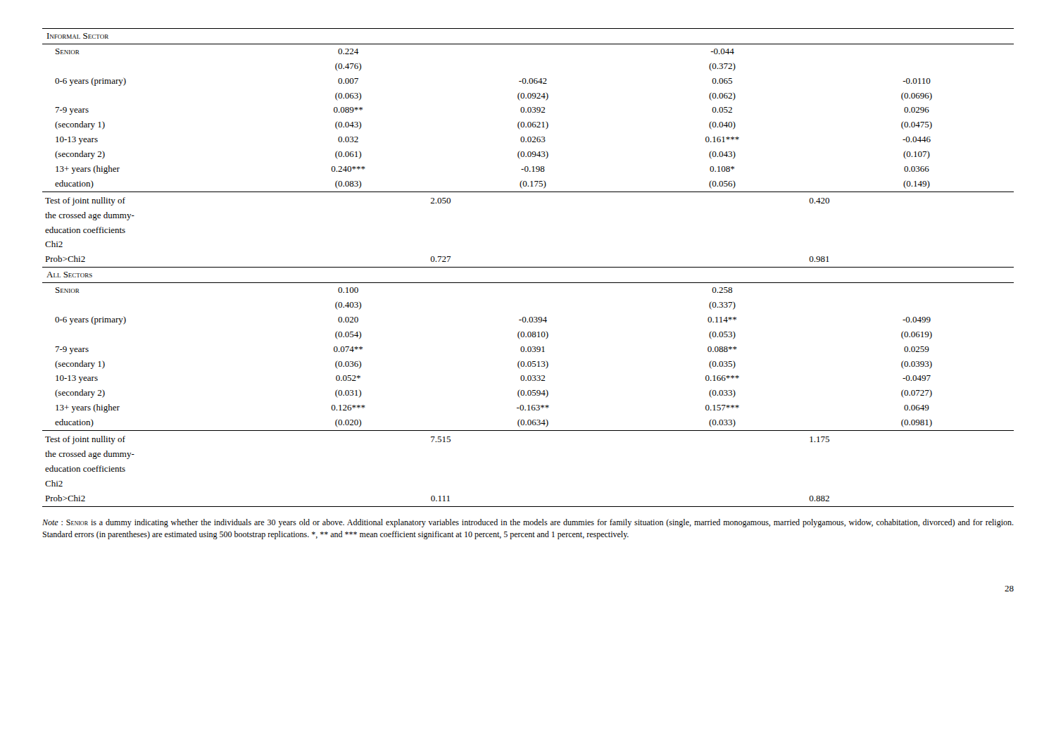| Informal Sector |
| Senior | 0.224 | | -0.044 | |
| | (0.476) | | (0.372) | |
| 0-6 years (primary) | 0.007 | -0.0642 | 0.065 | -0.0110 |
| (0.063) | (0.0924) | (0.062) | (0.0696) |
| 7-9 years | 0.089** | 0.0392 | 0.052 | 0.0296 |
| (secondary 1) | (0.043) | (0.0621) | (0.040) | (0.0475) |
| 10-13 years | 0.032 | 0.0263 | 0.161*** | -0.0446 |
| (secondary 2) | (0.061) | (0.0943) | (0.043) | (0.107) |
| 13+ years (higher | 0.240*** | -0.198 | 0.108* | 0.0366 |
| education) | (0.083) | (0.175) | (0.056) | (0.149) |
| Test of joint nullity of | 2.050 | 0.420 |
| the crossed age dummy- | | |
| education coefficients | | |
| Chi2 | | |
| Prob>Chi2 | 0.727 | 0.981 |
| All Sectors |
| Senior | 0.100 | | 0.258 | |
| | (0.403) | | (0.337) | |
| 0-6 years (primary) | 0.020 | -0.0394 | 0.114** | -0.0499 |
| (0.054) | (0.0810) | (0.053) | (0.0619) |
| 7-9 years | 0.074** | 0.0391 | 0.088** | 0.0259 |
| (secondary 1) | (0.036) | (0.0513) | (0.035) | (0.0393) |
| 10-13 years | 0.052* | 0.0332 | 0.166*** | -0.0497 |
| (secondary 2) | (0.031) | (0.0594) | (0.033) | (0.0727) |
| 13+ years (higher | 0.126*** | -0.163** | 0.157*** | 0.0649 |
| education) | (0.020) | (0.0634) | (0.033) | (0.0981) |
| Test of joint nullity of | 7.515 | 1.175 |
| the crossed age dummy- | | |
| education coefficients | | |
| Chi2 | | |
| Prob>Chi2 | 0.111 | 0.882 |
Note : Senior is a dummy indicating whether the individuals are 30 years old or above. Additional explanatory variables introduced in the models are dummies for family situation (single, married monogamous, married polygamous, widow, cohabitation, divorced) and for religion. Standard errors (in parentheses) are estimated using 500 bootstrap replications. *, ** and *** mean coefficient significant at 10 percent, 5 percent and 1 percent, respectively.
28